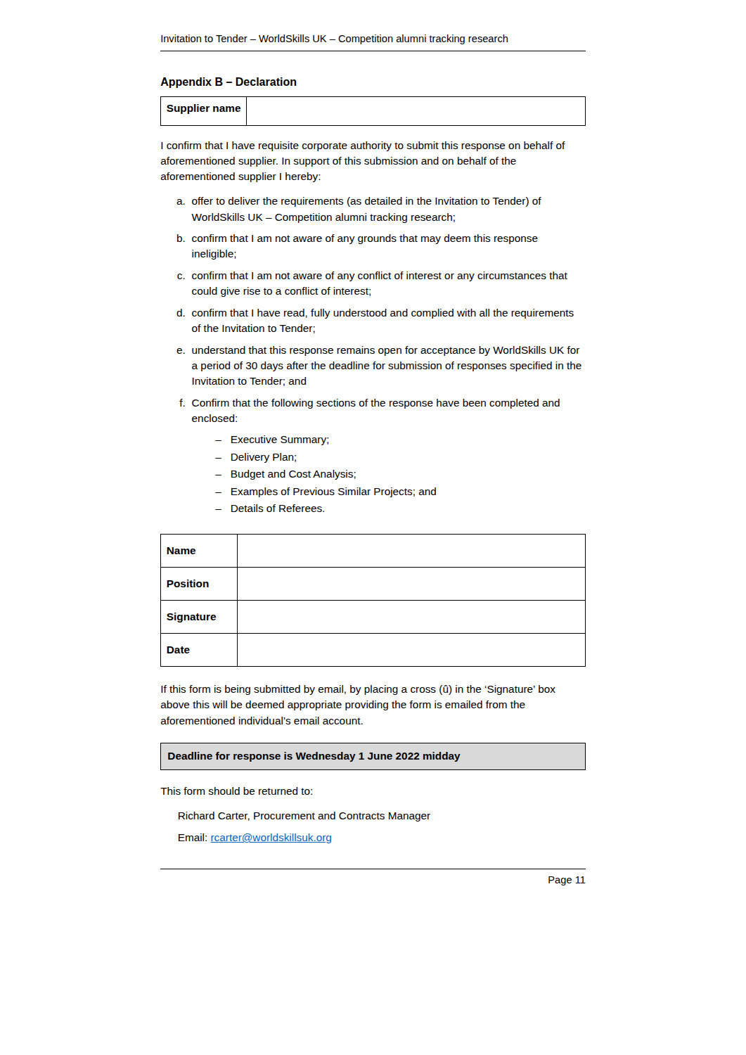Invitation to Tender – WorldSkills UK – Competition alumni tracking research
Appendix B – Declaration
| Supplier name | |
I confirm that I have requisite corporate authority to submit this response on behalf of aforementioned supplier. In support of this submission and on behalf of the aforementioned supplier I hereby:
offer to deliver the requirements (as detailed in the Invitation to Tender) of WorldSkills UK – Competition alumni tracking research;
confirm that I am not aware of any grounds that may deem this response ineligible;
confirm that I am not aware of any conflict of interest or any circumstances that could give rise to a conflict of interest;
confirm that I have read, fully understood and complied with all the requirements of the Invitation to Tender;
understand that this response remains open for acceptance by WorldSkills UK for a period of 30 days after the deadline for submission of responses specified in the Invitation to Tender; and
Confirm that the following sections of the response have been completed and enclosed:
Executive Summary;
Delivery Plan;
Budget and Cost Analysis;
Examples of Previous Similar Projects; and
Details of Referees.
| Name | |
| Position | |
| Signature | |
| Date | |
If this form is being submitted by email, by placing a cross (û) in the ‘Signature’ box above this will be deemed appropriate providing the form is emailed from the aforementioned individual’s email account.
Deadline for response is Wednesday 1 June 2022 midday
This form should be returned to:
Richard Carter, Procurement and Contracts Manager
Email: rcarter@worldskillsuk.org
Page 11